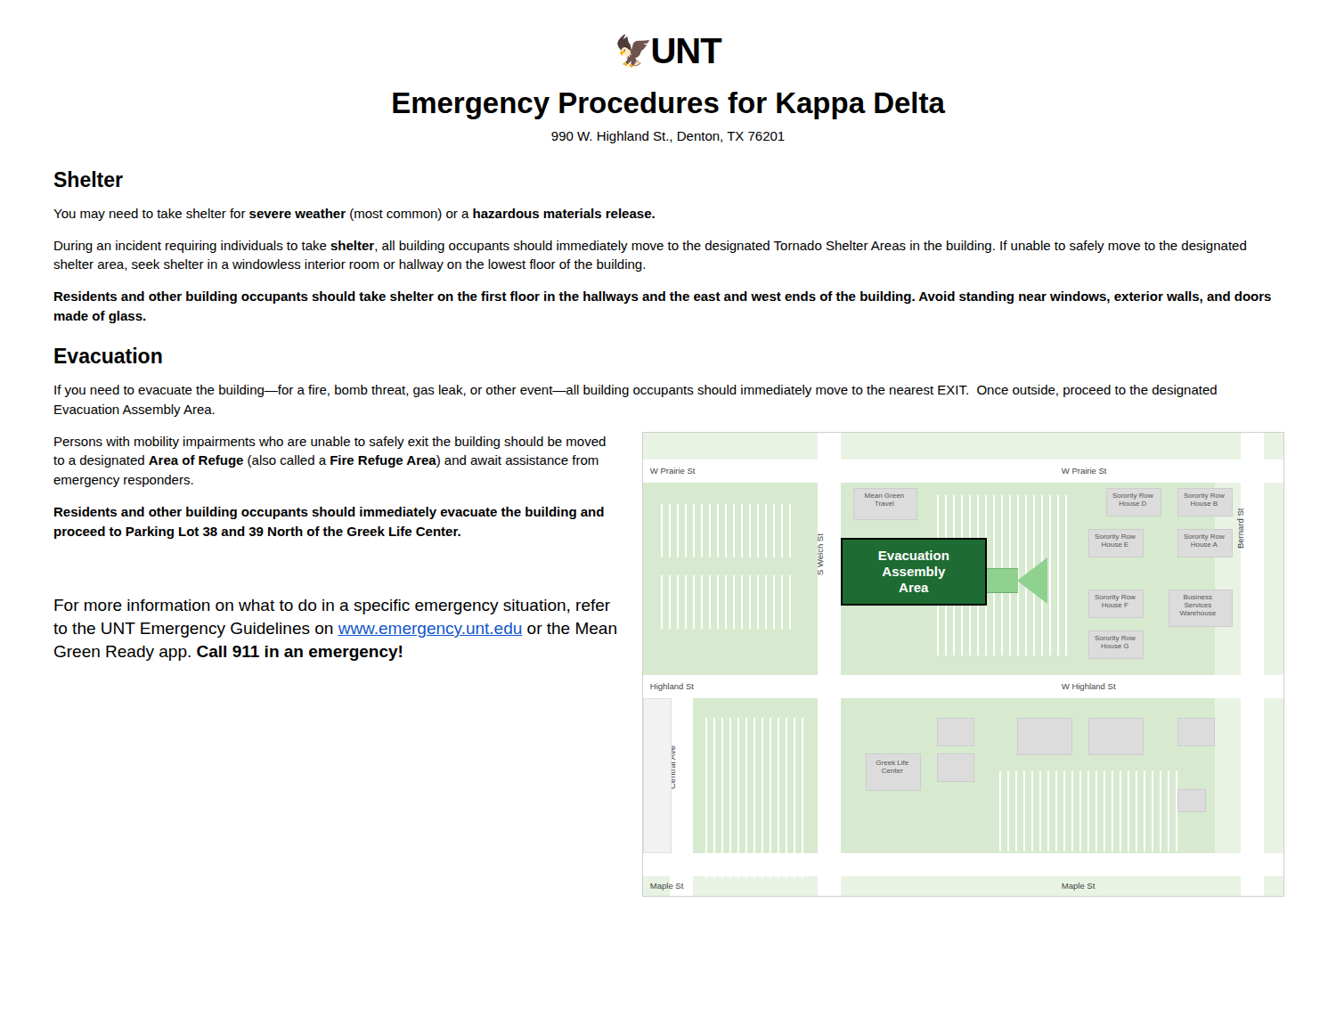🦅UNT
Emergency Procedures for Kappa Delta
990 W. Highland St., Denton, TX 76201
Shelter
You may need to take shelter for severe weather (most common) or a hazardous materials release.
During an incident requiring individuals to take shelter, all building occupants should immediately move to the designated Tornado Shelter Areas in the building. If unable to safely move to the designated shelter area, seek shelter in a windowless interior room or hallway on the lowest floor of the building.
Residents and other building occupants should take shelter on the first floor in the hallways and the east and west ends of the building. Avoid standing near windows, exterior walls, and doors made of glass.
Evacuation
If you need to evacuate the building—for a fire, bomb threat, gas leak, or other event—all building occupants should immediately move to the nearest EXIT. Once outside, proceed to the designated Evacuation Assembly Area.
Persons with mobility impairments who are unable to safely exit the building should be moved to a designated Area of Refuge (also called a Fire Refuge Area) and await assistance from emergency responders.
Residents and other building occupants should immediately evacuate the building and proceed to Parking Lot 38 and 39 North of the Greek Life Center.
For more information on what to do in a specific emergency situation, refer to the UNT Emergency Guidelines on www.emergency.unt.edu or the Mean Green Ready app. Call 911 in an emergency!
W Prairie St
W Prairie St
Highland St
W Highland St
Maple St
Maple St
S Welch St
Bernard St
Central Ave
Mean Green
Travel
Sorority Row
House D
Sorority Row
House B
Sorority Row
House E
Sorority Row
House A
Sorority Row
House F
Sorority Row
House G
Business
Services
Warehouse
Evacuation
Assembly
Area
Greek Life
Center